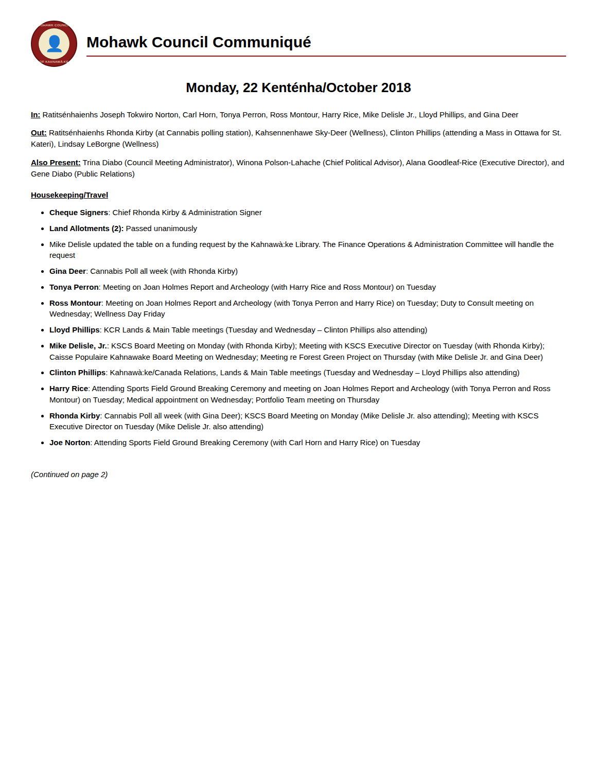👤
MOHAWK COUNCIL OF KAHNAWÀ:KE
Mohawk Council Communiqué
Monday, 22 Kenténha/October 2018
In: Ratitsénhaienhs Joseph Tokwiro Norton, Carl Horn, Tonya Perron, Ross Montour, Harry Rice, Mike Delisle Jr., Lloyd Phillips, and Gina Deer
Out: Ratitsénhaienhs Rhonda Kirby (at Cannabis polling station), Kahsennenhawe Sky-Deer (Wellness), Clinton Phillips (attending a Mass in Ottawa for St. Kateri), Lindsay LeBorgne (Wellness)
Also Present: Trina Diabo (Council Meeting Administrator), Winona Polson-Lahache (Chief Political Advisor), Alana Goodleaf-Rice (Executive Director), and Gene Diabo (Public Relations)
Housekeeping/Travel
Cheque Signers: Chief Rhonda Kirby & Administration Signer
Land Allotments (2): Passed unanimously
Mike Delisle updated the table on a funding request by the Kahnawà:ke Library. The Finance Operations & Administration Committee will handle the request
Gina Deer: Cannabis Poll all week (with Rhonda Kirby)
Tonya Perron: Meeting on Joan Holmes Report and Archeology (with Harry Rice and Ross Montour) on Tuesday
Ross Montour: Meeting on Joan Holmes Report and Archeology (with Tonya Perron and Harry Rice) on Tuesday; Duty to Consult meeting on Wednesday; Wellness Day Friday
Lloyd Phillips: KCR Lands & Main Table meetings (Tuesday and Wednesday – Clinton Phillips also attending)
Mike Delisle, Jr.: KSCS Board Meeting on Monday (with Rhonda Kirby); Meeting with KSCS Executive Director on Tuesday (with Rhonda Kirby); Caisse Populaire Kahnawake Board Meeting on Wednesday; Meeting re Forest Green Project on Thursday (with Mike Delisle Jr. and Gina Deer)
Clinton Phillips: Kahnawà:ke/Canada Relations, Lands & Main Table meetings (Tuesday and Wednesday – Lloyd Phillips also attending)
Harry Rice: Attending Sports Field Ground Breaking Ceremony and meeting on Joan Holmes Report and Archeology (with Tonya Perron and Ross Montour) on Tuesday; Medical appointment on Wednesday; Portfolio Team meeting on Thursday
Rhonda Kirby: Cannabis Poll all week (with Gina Deer); KSCS Board Meeting on Monday (Mike Delisle Jr. also attending); Meeting with KSCS Executive Director on Tuesday (Mike Delisle Jr. also attending)
Joe Norton: Attending Sports Field Ground Breaking Ceremony (with Carl Horn and Harry Rice) on Tuesday
(Continued on page 2)